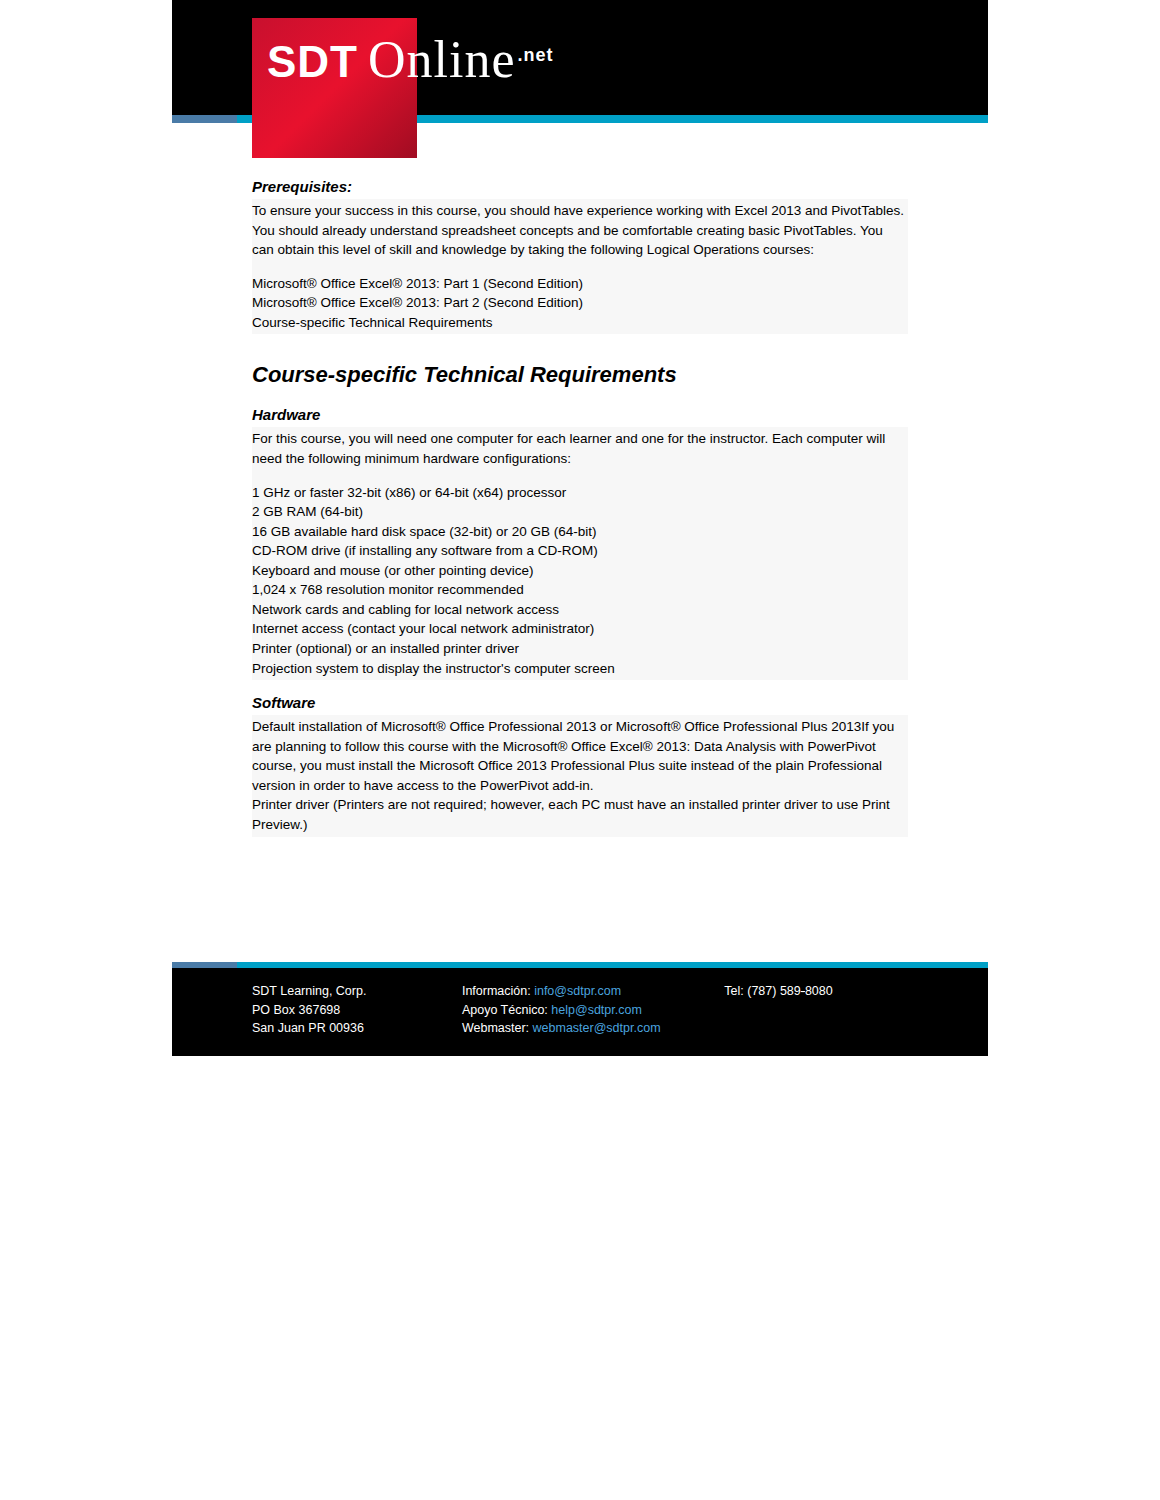SDTOnline.net
Prerequisites:
To ensure your success in this course, you should have experience working with Excel 2013 and PivotTables. You should already understand spreadsheet concepts and be comfortable creating basic PivotTables. You can obtain this level of skill and knowledge by taking the following Logical Operations courses:
Microsoft® Office Excel® 2013: Part 1 (Second Edition)
Microsoft® Office Excel® 2013: Part 2 (Second Edition)
Course-specific Technical Requirements
Course-specific Technical Requirements
Hardware
For this course, you will need one computer for each learner and one for the instructor. Each computer will need the following minimum hardware configurations:
1 GHz or faster 32-bit (x86) or 64-bit (x64) processor
2 GB RAM (64-bit)
16 GB available hard disk space (32-bit) or 20 GB (64-bit)
CD-ROM drive (if installing any software from a CD-ROM)
Keyboard and mouse (or other pointing device)
1,024 x 768 resolution monitor recommended
Network cards and cabling for local network access
Internet access (contact your local network administrator)
Printer (optional) or an installed printer driver
Projection system to display the instructor's computer screen
Software
Default installation of Microsoft® Office Professional 2013 or Microsoft® Office Professional Plus 2013If you are planning to follow this course with the Microsoft® Office Excel® 2013: Data Analysis with PowerPivot course, you must install the Microsoft Office 2013 Professional Plus suite instead of the plain Professional version in order to have access to the PowerPivot add-in.
Printer driver (Printers are not required; however, each PC must have an installed printer driver to use Print Preview.)
| SDT Learning, Corp. | Información: info@sdtpr.com | Tel: (787) 589 - 8080 |
| PO Box 367698 | Apoyo Técnico: help@sdtpr.com | |
| San Juan PR 00936 | Webmaster: webmaster@sdtpr.com | |